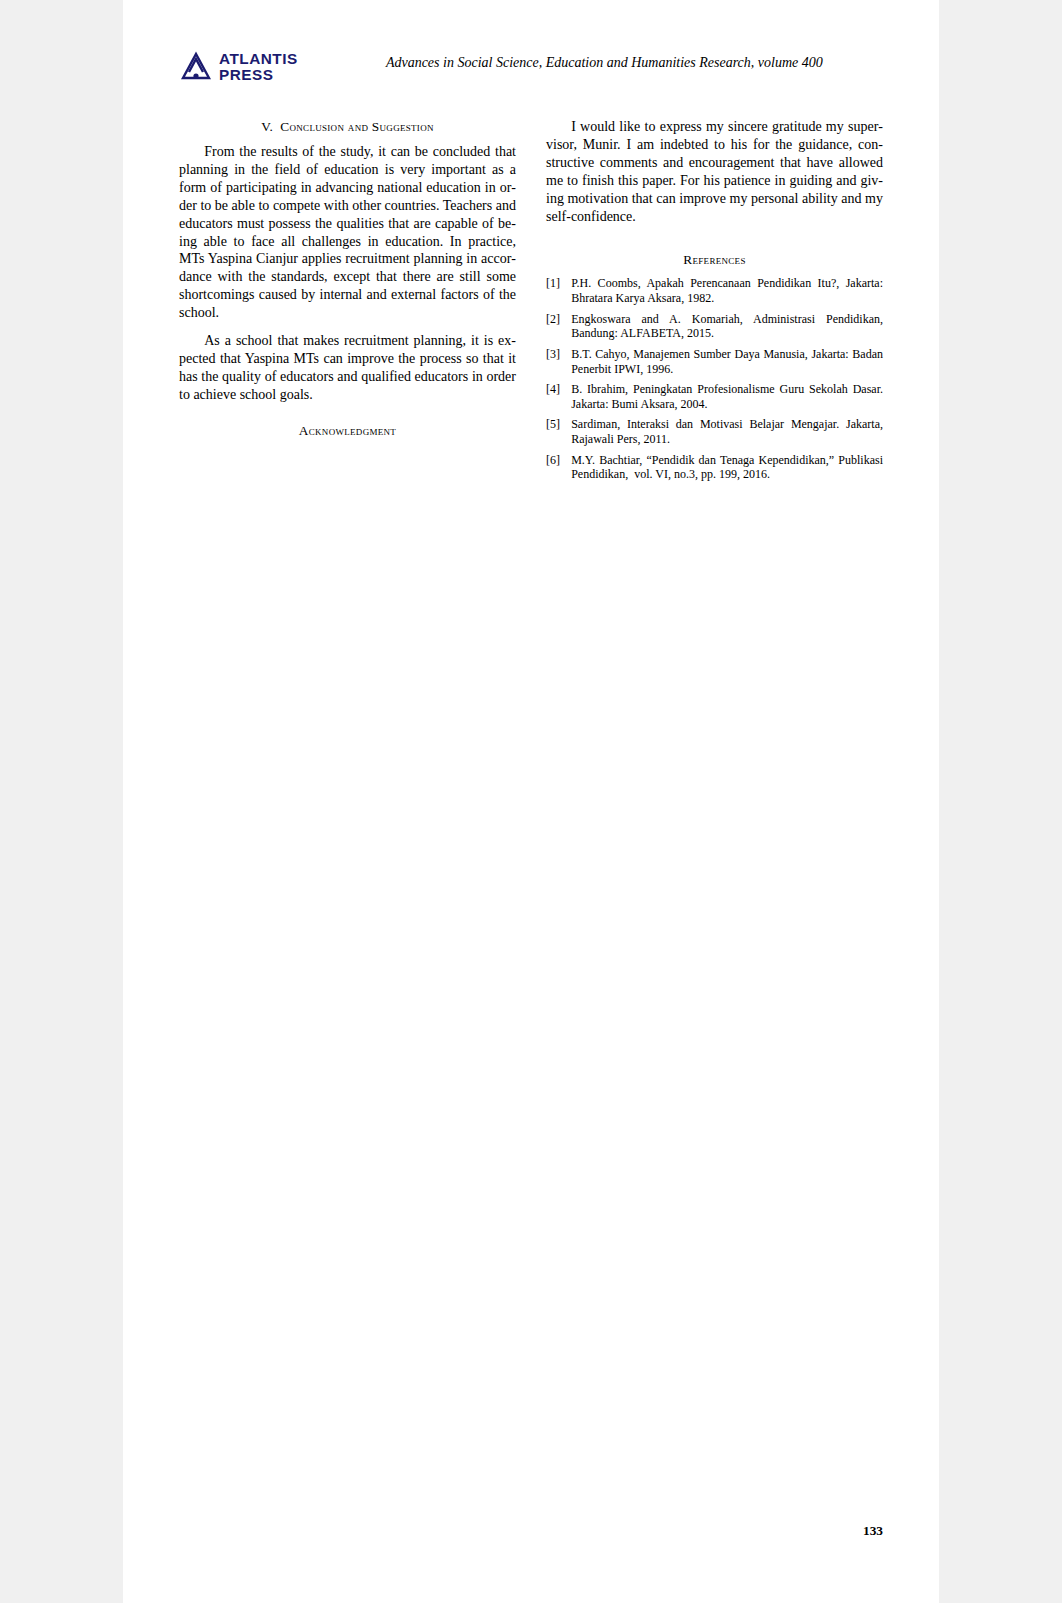ATLANTIS
PRESS
Advances in Social Science, Education and Humanities Research, volume 400
V. Conclusion and Suggestion
From the results of the study, it can be concluded that planning in the field of education is very important as a form of participating in advancing national education in order to be able to compete with other countries. Teachers and educators must possess the qualities that are capable of being able to face all challenges in education. In practice, MTs Yaspina Cianjur applies recruitment planning in accordance with the standards, except that there are still some shortcomings caused by internal and external factors of the school.
As a school that makes recruitment planning, it is expected that Yaspina MTs can improve the process so that it has the quality of educators and qualified educators in order to achieve school goals.
Acknowledgment
I would like to express my sincere gratitude my supervisor, Munir. I am indebted to his for the guidance, constructive comments and encouragement that have allowed me to finish this paper. For his patience in guiding and giving motivation that can improve my personal ability and my self-confidence.
References
[1] P.H. Coombs, Apakah Perencanaan Pendidikan Itu?, Jakarta: Bhratara Karya Aksara, 1982.
[2] Engkoswara and A. Komariah, Administrasi Pendidikan, Bandung: ALFABETA, 2015.
[3] B.T. Cahyo, Manajemen Sumber Daya Manusia, Jakarta: Badan Penerbit IPWI, 1996.
[4] B. Ibrahim, Peningkatan Profesionalisme Guru Sekolah Dasar. Jakarta: Bumi Aksara, 2004.
[5] Sardiman, Interaksi dan Motivasi Belajar Mengajar. Jakarta, Rajawali Pers, 2011.
[6] M.Y. Bachtiar, “Pendidik dan Tenaga Kependidikan,” Publikasi Pendidikan, vol. VI, no.3, pp. 199, 2016.
133